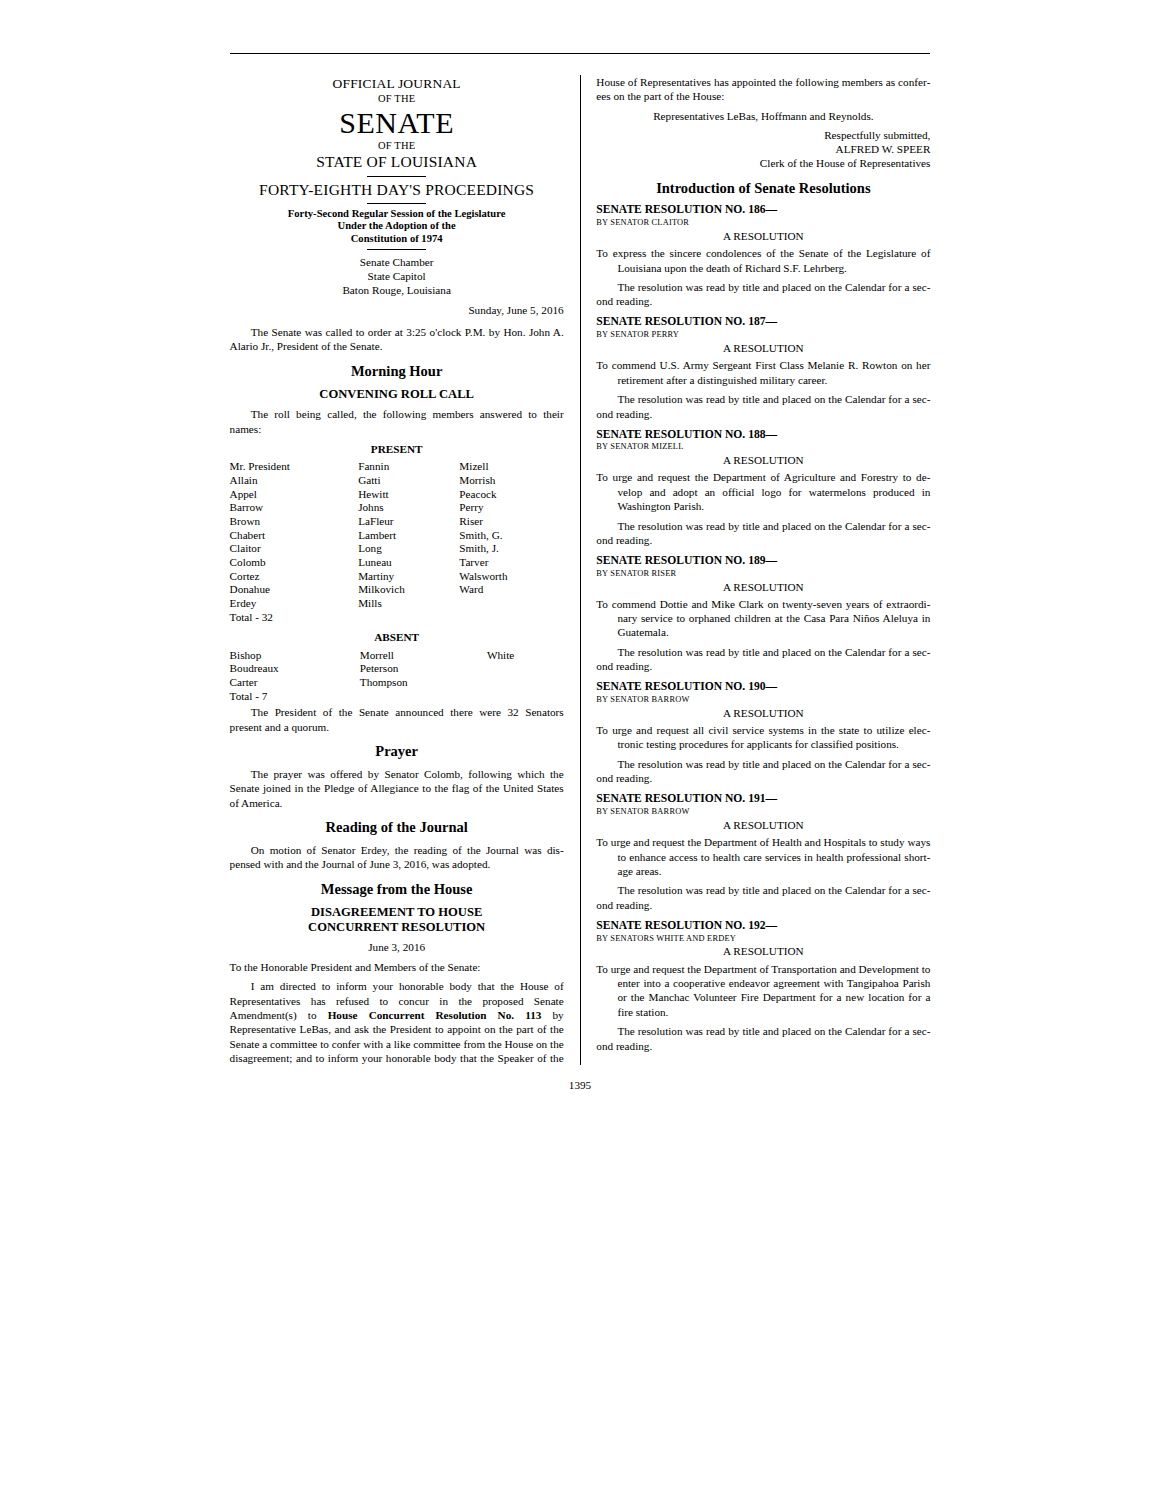OFFICIAL JOURNAL
OF THE
SENATE
OF THE
STATE OF LOUISIANA
FORTY-EIGHTH DAY'S PROCEEDINGS
Forty-Second Regular Session of the Legislature
Under the Adoption of the
Constitution of 1974
Senate Chamber
State Capitol
Baton Rouge, Louisiana
Sunday, June 5, 2016
The Senate was called to order at 3:25 o'clock P.M. by Hon. John A. Alario Jr., President of the Senate.
Morning Hour
CONVENING ROLL CALL
The roll being called, the following members answered to their names:
PRESENT
| Mr. President | Fannin | Mizell |
| Allain | Gatti | Morrish |
| Appel | Hewitt | Peacock |
| Barrow | Johns | Perry |
| Brown | LaFleur | Riser |
| Chabert | Lambert | Smith, G. |
| Claitor | Long | Smith, J. |
| Colomb | Luneau | Tarver |
| Cortez | Martiny | Walsworth |
| Donahue | Milkovich | Ward |
| Erdey | Mills | |
| Total - 32 | | |
ABSENT
| Bishop | Morrell | White |
| Boudreaux | Peterson | |
| Carter | Thompson | |
| Total - 7 | | |
The President of the Senate announced there were 32 Senators present and a quorum.
Prayer
The prayer was offered by Senator Colomb, following which the Senate joined in the Pledge of Allegiance to the flag of the United States of America.
Reading of the Journal
On motion of Senator Erdey, the reading of the Journal was dispensed with and the Journal of June 3, 2016, was adopted.
Message from the House
DISAGREEMENT TO HOUSE
CONCURRENT RESOLUTION
June 3, 2016
To the Honorable President and Members of the Senate:
I am directed to inform your honorable body that the House of Representatives has refused to concur in the proposed Senate Amendment(s) to House Concurrent Resolution No. 113 by Representative LeBas, and ask the President to appoint on the part of the Senate a committee to confer with a like committee from the House on the disagreement; and to inform your honorable body that the Speaker of the House of Representatives has appointed the following members as conferees on the part of the House:
Representatives LeBas, Hoffmann and Reynolds.
Respectfully submitted,
ALFRED W. SPEER
Clerk of the House of Representatives
Introduction of Senate Resolutions
SENATE RESOLUTION NO. 186—
BY SENATOR CLAITOR
A RESOLUTION
To express the sincere condolences of the Senate of the Legislature of Louisiana upon the death of Richard S.F. Lehrberg.
The resolution was read by title and placed on the Calendar for a second reading.
SENATE RESOLUTION NO. 187—
BY SENATOR PERRY
A RESOLUTION
To commend U.S. Army Sergeant First Class Melanie R. Rowton on her retirement after a distinguished military career.
The resolution was read by title and placed on the Calendar for a second reading.
SENATE RESOLUTION NO. 188—
BY SENATOR MIZELL
A RESOLUTION
To urge and request the Department of Agriculture and Forestry to develop and adopt an official logo for watermelons produced in Washington Parish.
The resolution was read by title and placed on the Calendar for a second reading.
SENATE RESOLUTION NO. 189—
BY SENATOR RISER
A RESOLUTION
To commend Dottie and Mike Clark on twenty-seven years of extraordinary service to orphaned children at the Casa Para Niños Aleluya in Guatemala.
The resolution was read by title and placed on the Calendar for a second reading.
SENATE RESOLUTION NO. 190—
BY SENATOR BARROW
A RESOLUTION
To urge and request all civil service systems in the state to utilize electronic testing procedures for applicants for classified positions.
The resolution was read by title and placed on the Calendar for a second reading.
SENATE RESOLUTION NO. 191—
BY SENATOR BARROW
A RESOLUTION
To urge and request the Department of Health and Hospitals to study ways to enhance access to health care services in health professional shortage areas.
The resolution was read by title and placed on the Calendar for a second reading.
SENATE RESOLUTION NO. 192—
BY SENATORS WHITE AND ERDEY
A RESOLUTION
To urge and request the Department of Transportation and Development to enter into a cooperative endeavor agreement with Tangipahoa Parish or the Manchac Volunteer Fire Department for a new location for a fire station.
The resolution was read by title and placed on the Calendar for a second reading.
1395